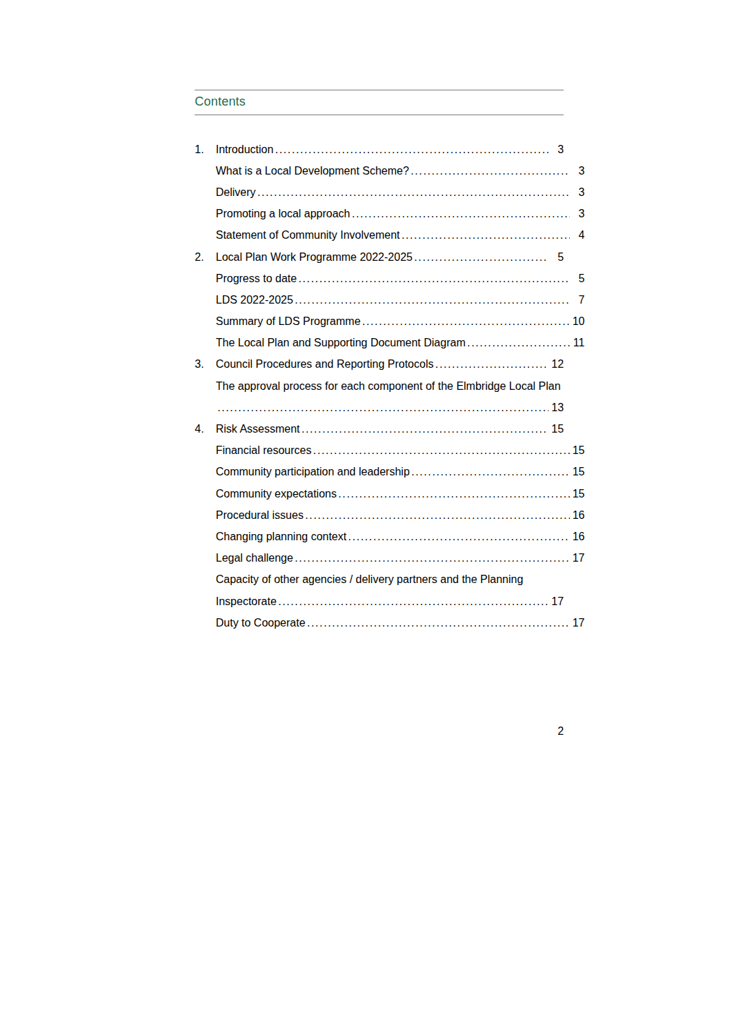Contents
1. Introduction ........................................................................................... 3
What is a Local Development Scheme? ............................................... 3
Delivery .................................................................................................. 3
Promoting a local approach ..................................................................... 3
Statement of Community Involvement .................................................. 4
2. Local Plan Work Programme 2022-2025 .............................................. 5
Progress to date .................................................................................... 5
LDS 2022-2025 ..................................................................................... 7
Summary of LDS Programme ............................................................. 10
The Local Plan and Supporting Document Diagram ........................... 11
3. Council Procedures and Reporting Protocols ...................................... 12
The approval process for each component of the Elmbridge Local Plan
............................................................................................................ 13
4. Risk Assessment ................................................................................ 15
Financial resources ............................................................................. 15
Community participation and leadership ............................................. 15
Community expectations ..................................................................... 15
Procedural issues .............................................................................. 16
Changing planning context ................................................................. 16
Legal challenge ................................................................................. 17
Capacity of other agencies / delivery partners and the Planning
Inspectorate ....................................................................................... 17
Duty to Cooperate .............................................................................. 17
2